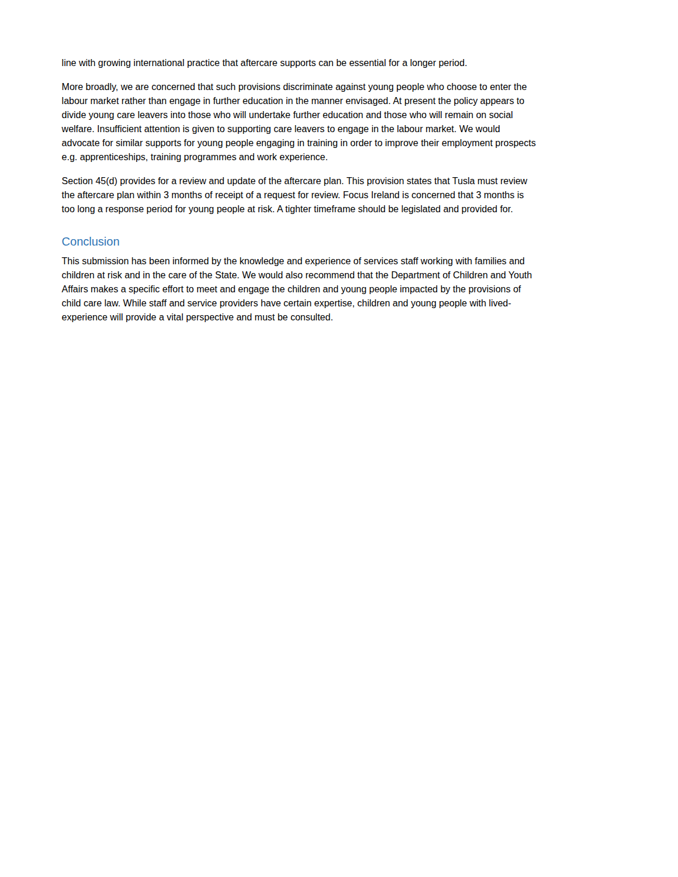line with growing international practice that aftercare supports can be essential for a longer period.
More broadly, we are concerned that such provisions discriminate against young people who choose to enter the labour market rather than engage in further education in the manner envisaged. At present the policy appears to divide young care leavers into those who will undertake further education and those who will remain on social welfare. Insufficient attention is given to supporting care leavers to engage in the labour market. We would advocate for similar supports for young people engaging in training in order to improve their employment prospects e.g. apprenticeships, training programmes and work experience.
Section 45(d) provides for a review and update of the aftercare plan. This provision states that Tusla must review the aftercare plan within 3 months of receipt of a request for review. Focus Ireland is concerned that 3 months is too long a response period for young people at risk. A tighter timeframe should be legislated and provided for.
Conclusion
This submission has been informed by the knowledge and experience of services staff working with families and children at risk and in the care of the State. We would also recommend that the Department of Children and Youth Affairs makes a specific effort to meet and engage the children and young people impacted by the provisions of child care law. While staff and service providers have certain expertise, children and young people with lived-experience will provide a vital perspective and must be consulted.